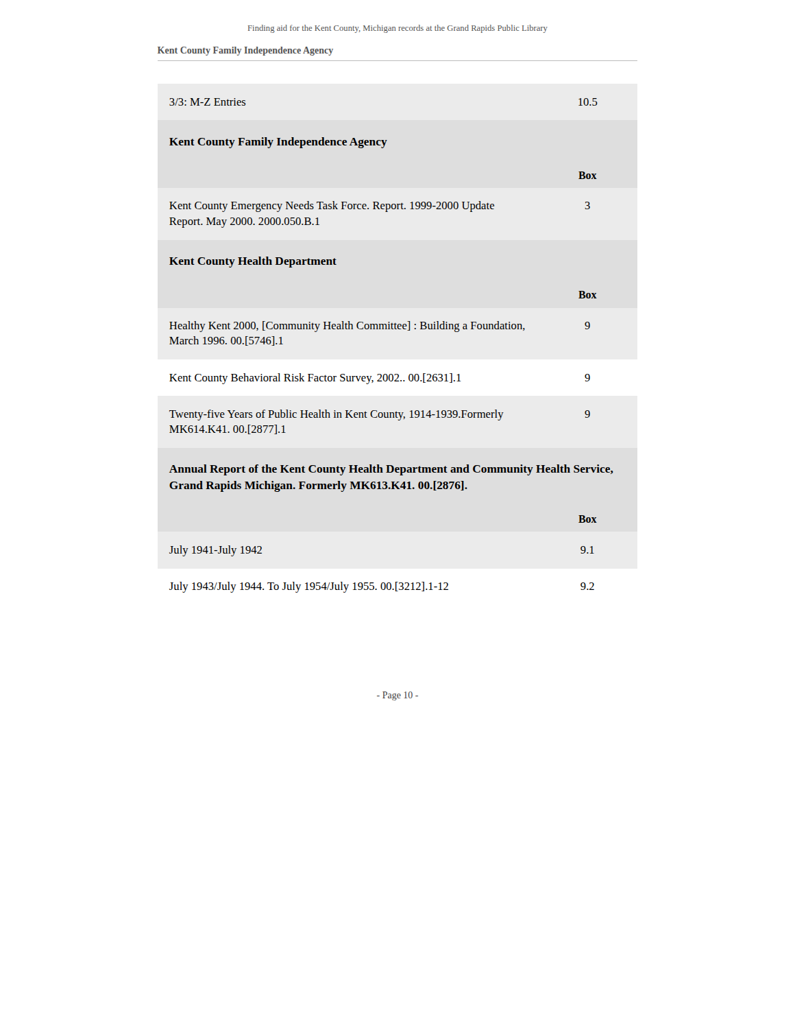Finding aid for the Kent County, Michigan records at the Grand Rapids Public Library
Kent County Family Independence Agency
| 3/3: M-Z Entries | 10.5 |
| Kent County Family Independence Agency |
| | Box |
| Kent County Emergency Needs Task Force. Report. 1999-2000 Update Report. May 2000. 2000.050.B.1 | 3 |
| Kent County Health Department |
| | Box |
| Healthy Kent 2000, [Community Health Committee] : Building a Foundation, March 1996. 00.[5746].1 | 9 |
| Kent County Behavioral Risk Factor Survey, 2002.. 00.[2631].1 | 9 |
| Twenty-five Years of Public Health in Kent County, 1914-1939.Formerly MK614.K41. 00.[2877].1 | 9 |
| Annual Report of the Kent County Health Department and Community Health Service, Grand Rapids Michigan. Formerly MK613.K41. 00.[2876]. |
| | Box |
| July 1941-July 1942 | 9.1 |
| July 1943/July 1944. To July 1954/July 1955. 00.[3212].1-12 | 9.2 |
- Page 10 -